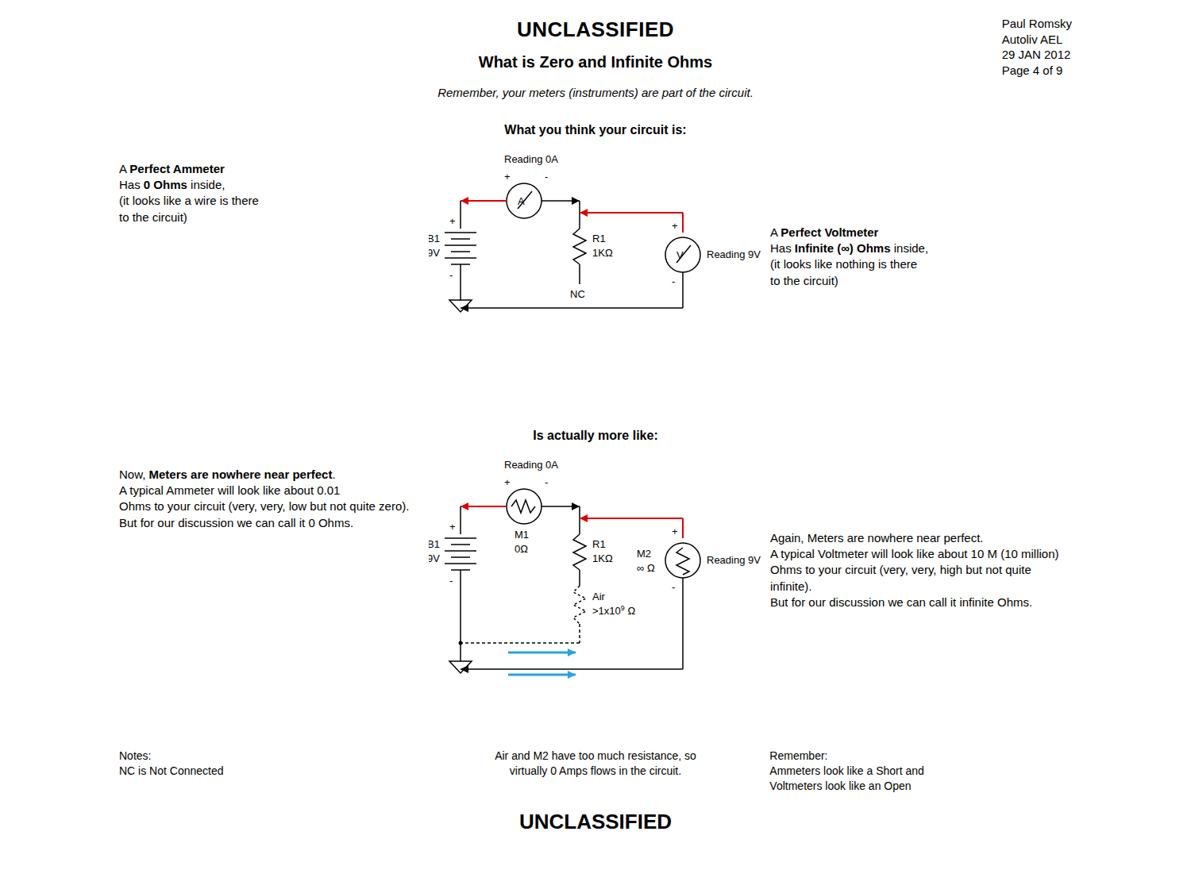Paul Romsky
Autoliv AEL
29 JAN 2012
Page 4 of 9
UNCLASSIFIED
What is Zero and Infinite Ohms
Remember, your meters (instruments) are part of the circuit.
What you think your circuit is:
A Perfect Ammeter
Has 0 Ohms inside,
(it looks like a wire is there
to the circuit)
A + - Reading 0A + B1 9V - R1 1KΩ NC + V - Reading 9V
A Perfect Voltmeter
Has Infinite (∞) Ohms inside,
(it looks like nothing is there
to the circuit)
Is actually more like:
Now, Meters are nowhere near perfect.
A typical Ammeter will look like about 0.01
Ohms to your circuit (very, very, low but not quite zero).
But for our discussion we can call it 0 Ohms.
+ - Reading 0A M1 0Ω + B1 9V - R1 1KΩ Air >1x109 Ω + M2 ∞ Ω - Reading 9V
Again, Meters are nowhere near perfect.
A typical Voltmeter will look like about 10 M (10 million)
Ohms to your circuit (very, very, high but not quite infinite).
But for our discussion we can call it infinite Ohms.
Notes:
NC is Not Connected
Air and M2 have too much resistance, so
virtually 0 Amps flows in the circuit.
Remember:
Ammeters look like a Short and
Voltmeters look like an Open
UNCLASSIFIED